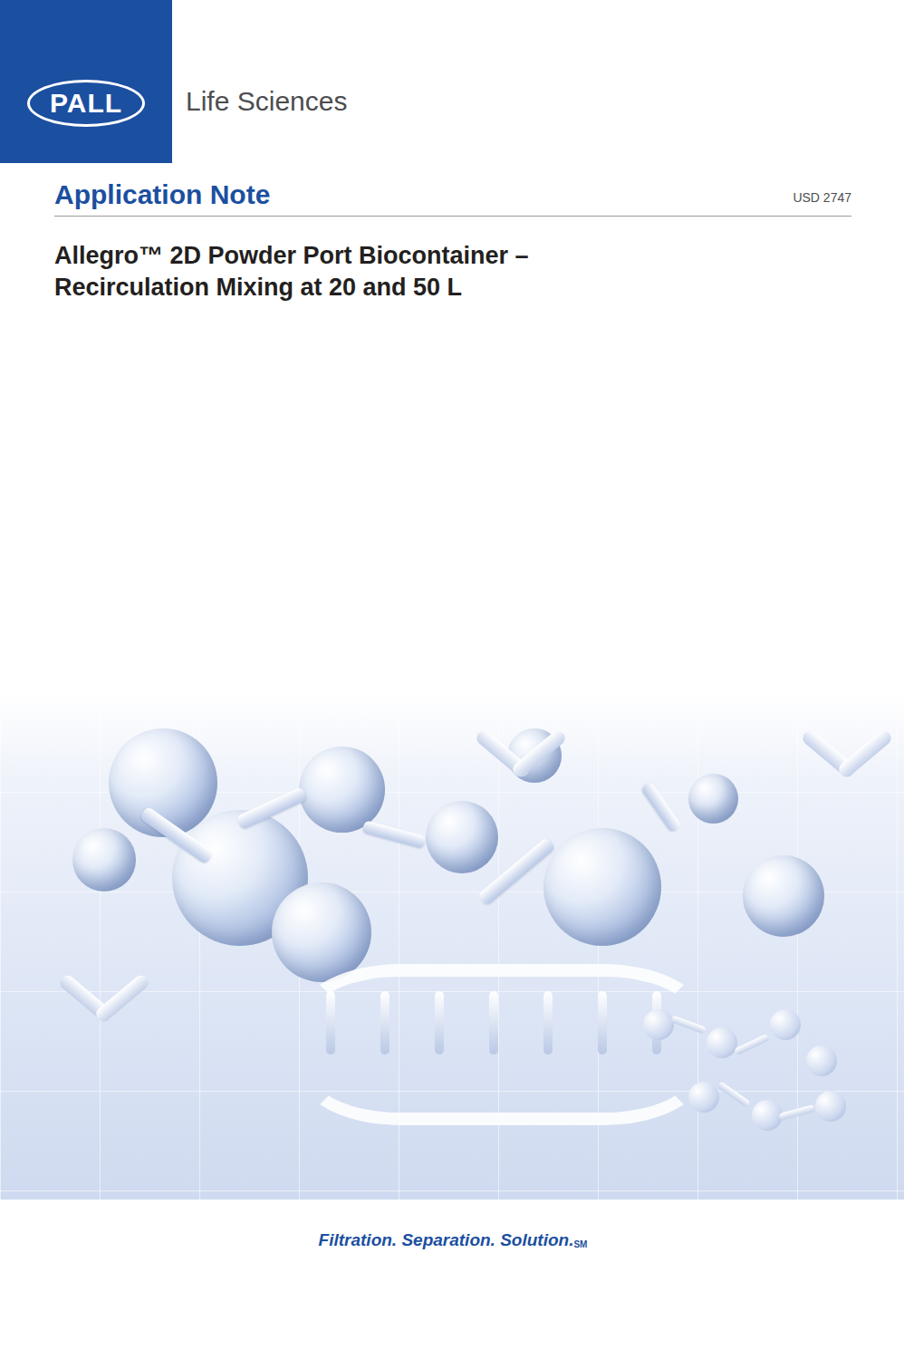PALL
Life Sciences
Application Note USD 2747
Allegro™ 2D Powder Port Biocontainer –
Recirculation Mixing at 20 and 50 L
Filtration. Separation. Solution.SM